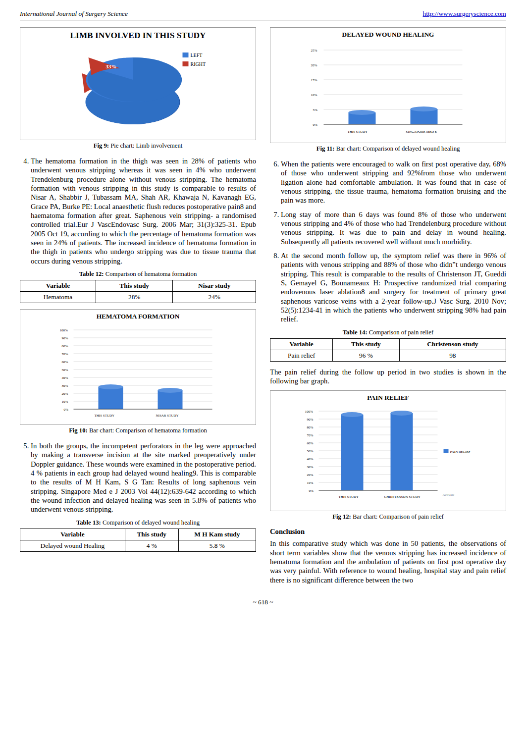International Journal of Surgery Science http://www.surgeryscience.com
LIMB INVOLVED IN THIS STUDY
33% LEFT RIGHT
Fig 9: Pie chart: Limb involvement
The hematoma formation in the thigh was seen in 28% of patients who underwent venous stripping whereas it was seen in 4% who underwent Trendelenburg procedure alone without venous stripping. The hematoma formation with venous stripping in this study is comparable to results of Nisar A, Shabbir J, Tubassam MA, Shah AR, Khawaja N, Kavanagh EG, Grace PA, Burke PE: Local anaesthetic flush reduces postoperative pain8 and haematoma formation after great. Saphenous vein stripping- a randomised controlled trial.Eur J VascEndovasc Surg. 2006 Mar; 31(3):325-31. Epub 2005 Oct 19, according to which the percentage of hematoma formation was seen in 24% of patients. The increased incidence of hematoma formation in the thigh in patients who undergo stripping was due to tissue trauma that occurs during venous stripping.
Table 12: Comparison of hematoma formation
| Variable | This study | Nisar study |
| --- | --- | --- |
| Hematoma | 28% | 24% |
HEMATOMA FORMATION
100% 90% 80% 70% 60% 50% 40% 30% 20% 10% 0% THIS STUDY NISAR STUDY
Fig 10: Bar chart: Comparison of hematoma formation
In both the groups, the incompetent perforators in the leg were approached by making a transverse incision at the site marked preoperatively under Doppler guidance. These wounds were examined in the postoperative period. 4 % patients in each group had delayed wound healing9. This is comparable to the results of M H Kam, S G Tan: Results of long saphenous vein stripping. Singapore Med e J 2003 Vol 44(12):639-642 according to which the wound infection and delayed healing was seen in 5.8% of patients who underwent venous stripping.
Table 13: Comparison of delayed wound healing
| Variable | This study | M H Kam study |
| --- | --- | --- |
| Delayed wound Healing | 4 % | 5.8 % |
DELAYED WOUND HEALING
25% 20% 15% 10% 5% 0% THIS STUDY SINGAPORE MED E
Fig 11: Bar chart: Comparison of delayed wound healing
When the patients were encouraged to walk on first post operative day, 68% of those who underwent stripping and 92%from those who underwent ligation alone had comfortable ambulation. It was found that in case of venous stripping, the tissue trauma, hematoma formation bruising and the pain was more.
Long stay of more than 6 days was found 8% of those who underwent venous stripping and 4% of those who had Trendelenburg procedure without venous stripping. It was due to pain and delay in wound healing. Subsequently all patients recovered well without much morbidity.
At the second month follow up, the symptom relief was there in 96% of patients with venous stripping and 88% of those who didn‟t undergo venous stripping. This result is comparable to the results of Christenson JT, Gueddi S, Gemayel G, Bounameaux H: Prospective randomized trial comparing endovenous laser ablation8 and surgery for treatment of primary great saphenous varicose veins with a 2-year follow-up.J Vasc Surg. 2010 Nov; 52(5):1234-41 in which the patients who underwent stripping 98% had pain relief.
Table 14: Comparison of pain relief
| Variable | This study | Christenson study |
| --- | --- | --- |
| Pain relief | 96 % | 98 |
The pain relief during the follow up period in two studies is shown in the following bar graph.
PAIN RELIEF
100% 90% 80% 70% 60% 50% 40% 30% 20% 10% 0% THIS STUDY CHRISTENSON STUDY PAIN RELIEF Activate
Fig 12: Bar chart: Comparison of pain relief
Conclusion
In this comparative study which was done in 50 patients, the observations of short term variables show that the venous stripping has increased incidence of hematoma formation and the ambulation of patients on first post operative day was very painful. With reference to wound healing, hospital stay and pain relief there is no significant difference between the two
~ 618 ~